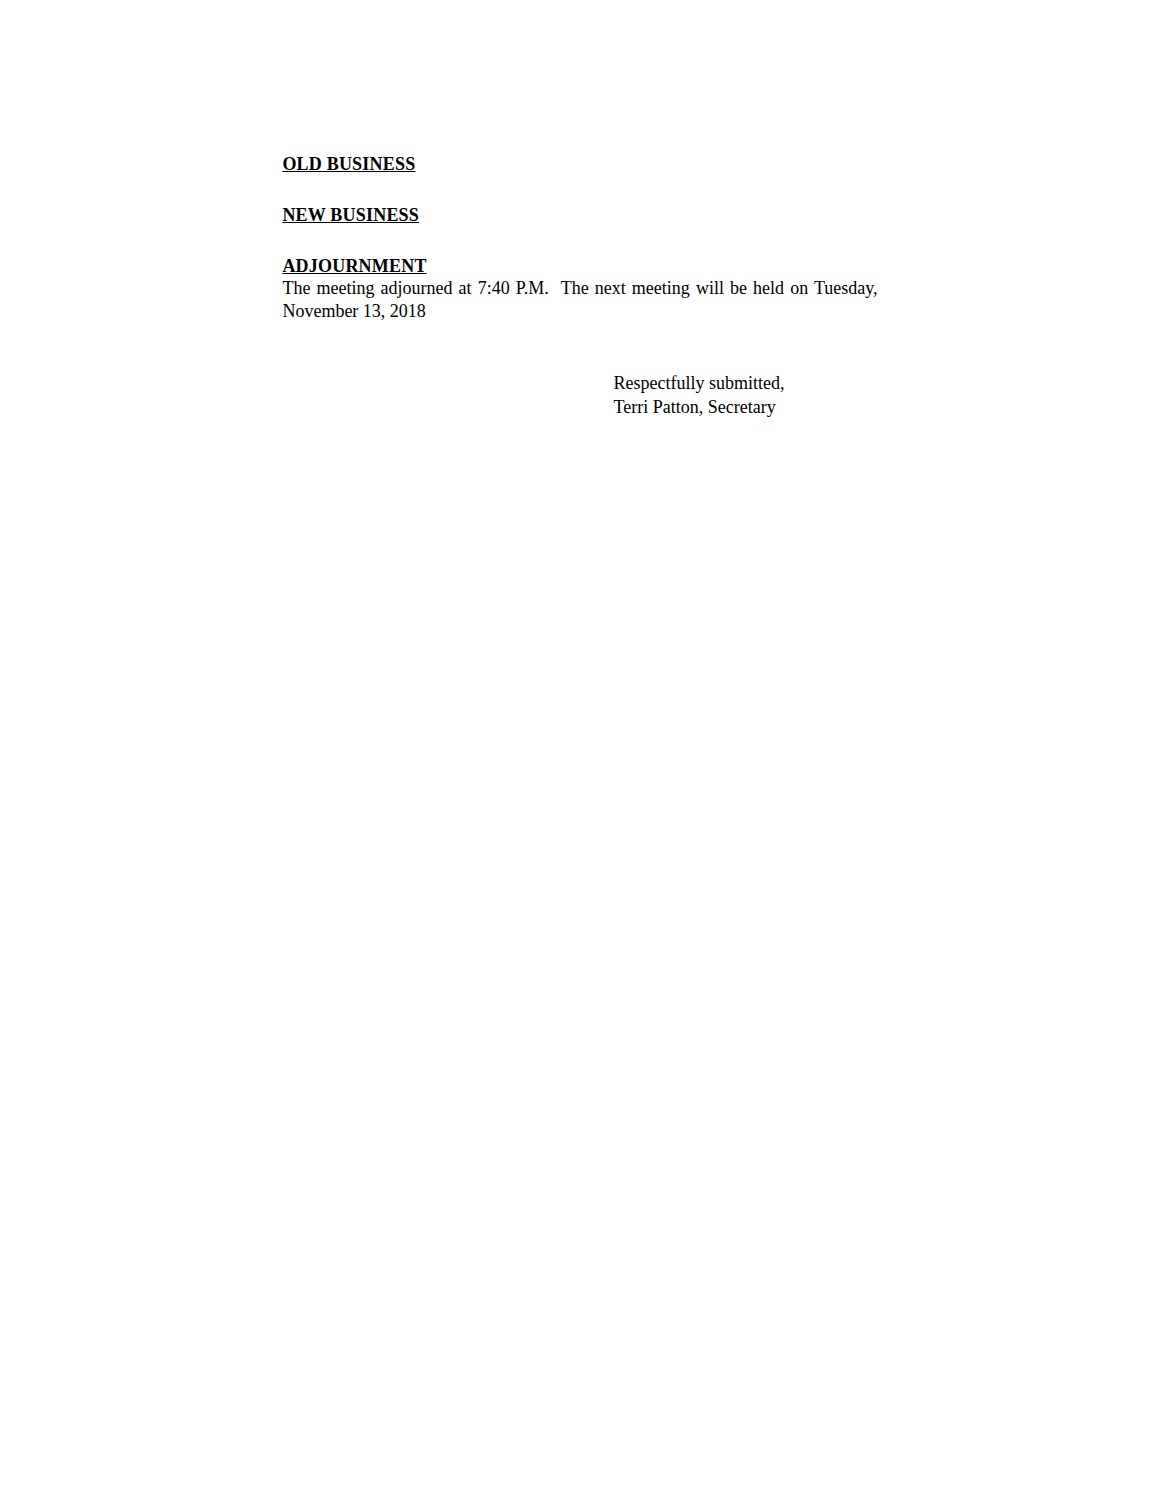OLD BUSINESS
NEW BUSINESS
ADJOURNMENT
The meeting adjourned at 7:40 P.M. The next meeting will be held on Tuesday, November 13, 2018
Respectfully submitted,
Terri Patton, Secretary